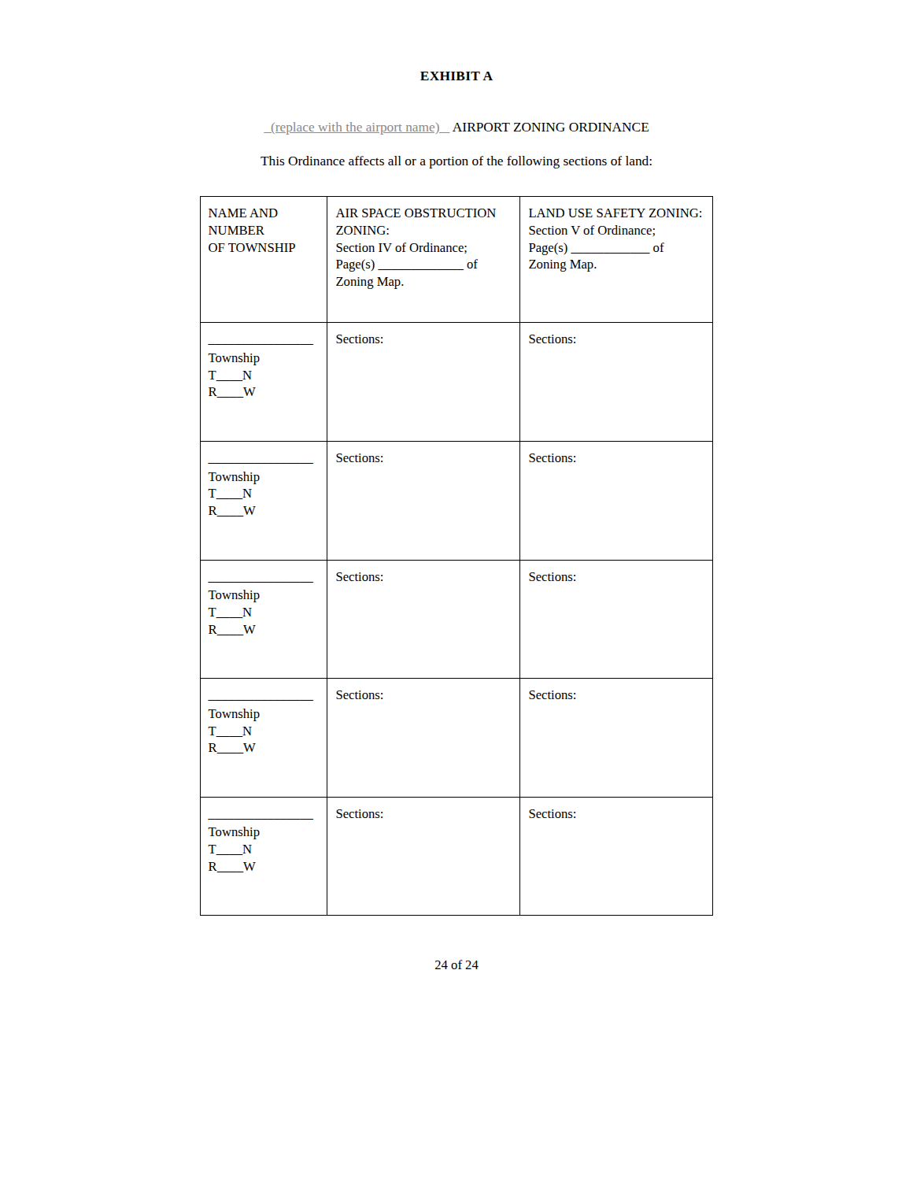EXHIBIT A
(replace with the airport name) AIRPORT ZONING ORDINANCE
This Ordinance affects all or a portion of the following sections of land:
| NAME AND NUMBER OF TOWNSHIP | AIR SPACE OBSTRUCTION ZONING: Section IV of Ordinance; Page(s) _____________ of Zoning Map. | LAND USE SAFETY ZONING: Section V of Ordinance; Page(s) ____________ of Zoning Map. |
| ________________ Township T____N R____W | Sections: | Sections: |
| ________________ Township T____N R____W | Sections: | Sections: |
| ________________ Township T____N R____W | Sections: | Sections: |
| ________________ Township T____N R____W | Sections: | Sections: |
| ________________ Township T____N R____W | Sections: | Sections: |
24 of 24